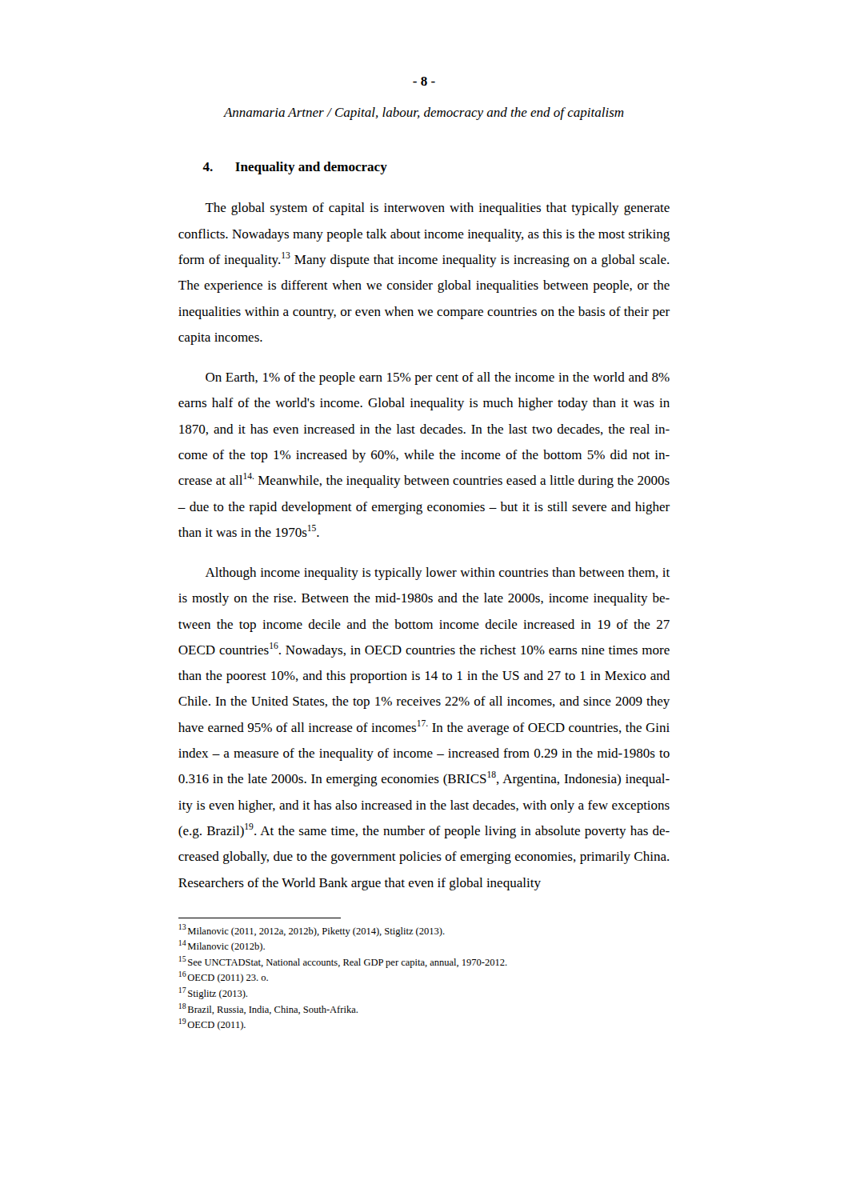- 8 -
Annamaria Artner / Capital, labour, democracy and the end of capitalism
4. Inequality and democracy
The global system of capital is interwoven with inequalities that typically generate conflicts. Nowadays many people talk about income inequality, as this is the most striking form of inequality.13 Many dispute that income inequality is increasing on a global scale. The experience is different when we consider global inequalities between people, or the inequalities within a country, or even when we compare countries on the basis of their per capita incomes.
On Earth, 1% of the people earn 15% per cent of all the income in the world and 8% earns half of the world's income. Global inequality is much higher today than it was in 1870, and it has even increased in the last decades. In the last two decades, the real income of the top 1% increased by 60%, while the income of the bottom 5% did not increase at all14. Meanwhile, the inequality between countries eased a little during the 2000s – due to the rapid development of emerging economies – but it is still severe and higher than it was in the 1970s15.
Although income inequality is typically lower within countries than between them, it is mostly on the rise. Between the mid-1980s and the late 2000s, income inequality between the top income decile and the bottom income decile increased in 19 of the 27 OECD countries16. Nowadays, in OECD countries the richest 10% earns nine times more than the poorest 10%, and this proportion is 14 to 1 in the US and 27 to 1 in Mexico and Chile. In the United States, the top 1% receives 22% of all incomes, and since 2009 they have earned 95% of all increase of incomes17. In the average of OECD countries, the Gini index – a measure of the inequality of income – increased from 0.29 in the mid-1980s to 0.316 in the late 2000s. In emerging economies (BRICS18, Argentina, Indonesia) inequality is even higher, and it has also increased in the last decades, with only a few exceptions (e.g. Brazil)19. At the same time, the number of people living in absolute poverty has decreased globally, due to the government policies of emerging economies, primarily China. Researchers of the World Bank argue that even if global inequality
13Milanovic (2011, 2012a, 2012b), Piketty (2014), Stiglitz (2013).
14Milanovic (2012b).
15See UNCTADStat, National accounts, Real GDP per capita, annual, 1970-2012.
16OECD (2011) 23. o.
17Stiglitz (2013).
18Brazil, Russia, India, China, South-Afrika.
19OECD (2011).